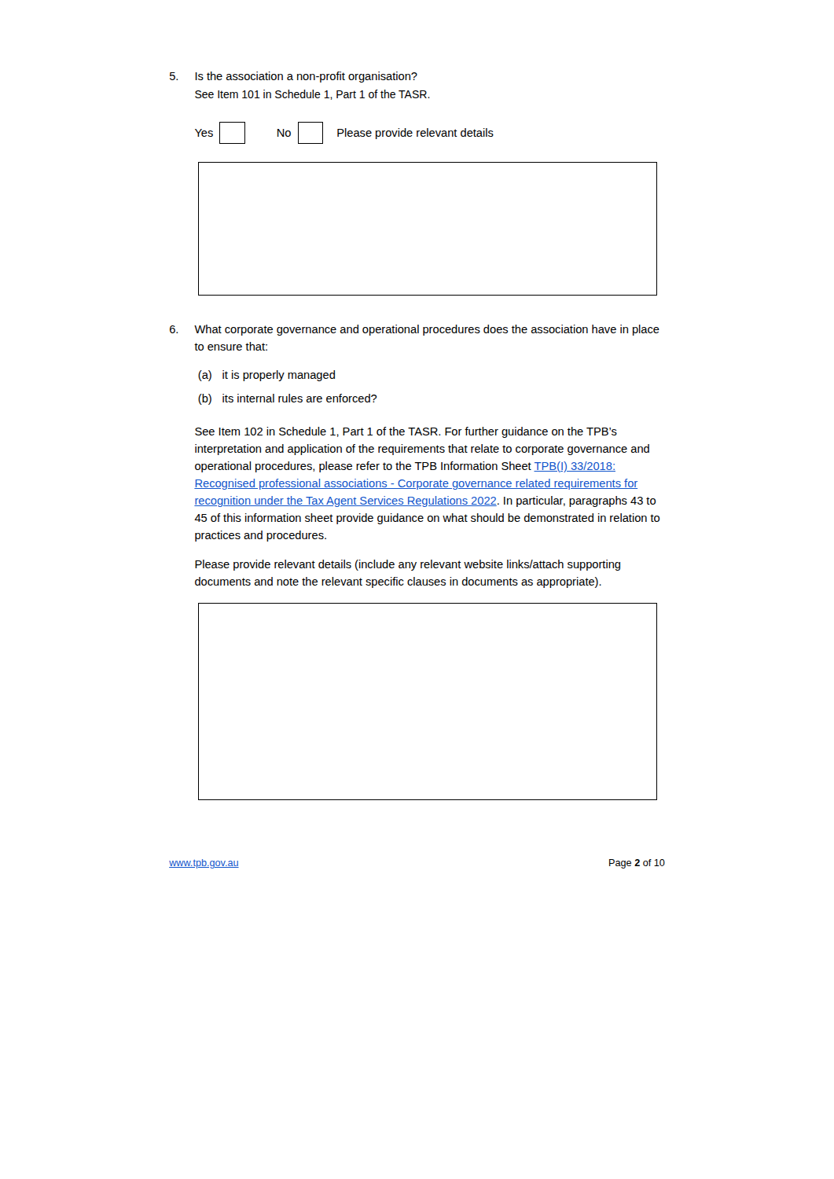5. Is the association a non-profit organisation?
See Item 101 in Schedule 1, Part 1 of the TASR.
Yes No Please provide relevant details
6. What corporate governance and operational procedures does the association have in place to ensure that:
(a) it is properly managed
(b) its internal rules are enforced?
See Item 102 in Schedule 1, Part 1 of the TASR. For further guidance on the TPB’s interpretation and application of the requirements that relate to corporate governance and operational procedures, please refer to the TPB Information Sheet TPB(I) 33/2018: Recognised professional associations - Corporate governance related requirements for recognition under the Tax Agent Services Regulations 2022. In particular, paragraphs 43 to 45 of this information sheet provide guidance on what should be demonstrated in relation to practices and procedures.
Please provide relevant details (include any relevant website links/attach supporting documents and note the relevant specific clauses in documents as appropriate).
www.tpb.gov.au Page 2 of 10